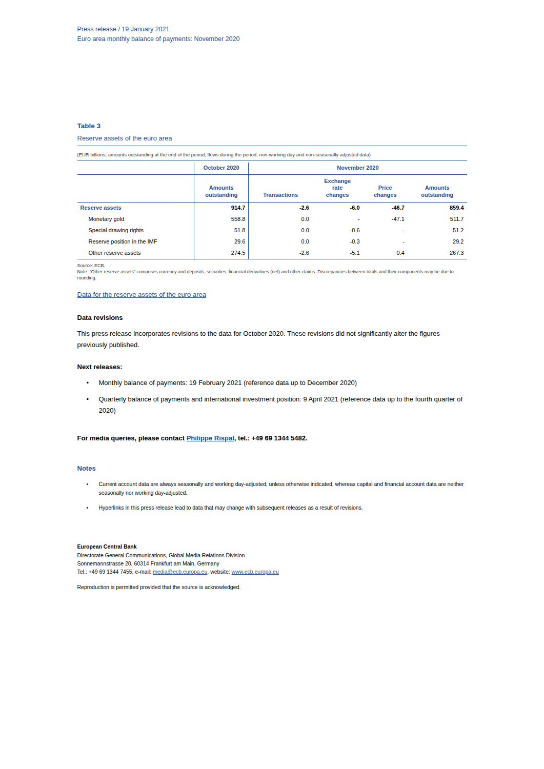Press release / 19 January 2021
Euro area monthly balance of payments: November 2020
Table 3
Reserve assets of the euro area
(EUR billions; amounts outstanding at the end of the period, flows during the period; non-working day and non-seasonally adjusted data)
| | October 2020 | November 2020 |
| --- | --- | --- |
| | Amounts outstanding | Transactions | Exchange rate changes | Price changes | Amounts outstanding |
| Reserve assets | 914.7 | -2.6 | -6.0 | -46.7 | 859.4 |
| Monetary gold | 558.8 | 0.0 | - | -47.1 | 511.7 |
| Special drawing rights | 51.8 | 0.0 | -0.6 | - | 51.2 |
| Reserve position in the IMF | 29.6 | 0.0 | -0.3 | - | 29.2 |
| Other reserve assets | 274.5 | -2.6 | -5.1 | 0.4 | 267.3 |
Source: ECB.
Note: “Other reserve assets” comprises currency and deposits, securities, financial derivatives (net) and other claims. Discrepancies between totals and their components may be due to rounding.
Data for the reserve assets of the euro area
Data revisions
This press release incorporates revisions to the data for October 2020. These revisions did not significantly alter the figures previously published.
Next releases:
Monthly balance of payments: 19 February 2021 (reference data up to December 2020)
Quarterly balance of payments and international investment position: 9 April 2021 (reference data up to the fourth quarter of 2020)
For media queries, please contact Philippe Rispal, tel.: +49 69 1344 5482.
Notes
Current account data are always seasonally and working day-adjusted, unless otherwise indicated, whereas capital and financial account data are neither seasonally nor working day-adjusted.
Hyperlinks in this press release lead to data that may change with subsequent releases as a result of revisions.
European Central Bank
Directorate General Communications, Global Media Relations Division
Sonnemannstrasse 20, 60314 Frankfurt am Main, Germany
Tel.: +49 69 1344 7455, e-mail: media@ecb.europa.eu, website: www.ecb.europa.eu
Reproduction is permitted provided that the source is acknowledged.